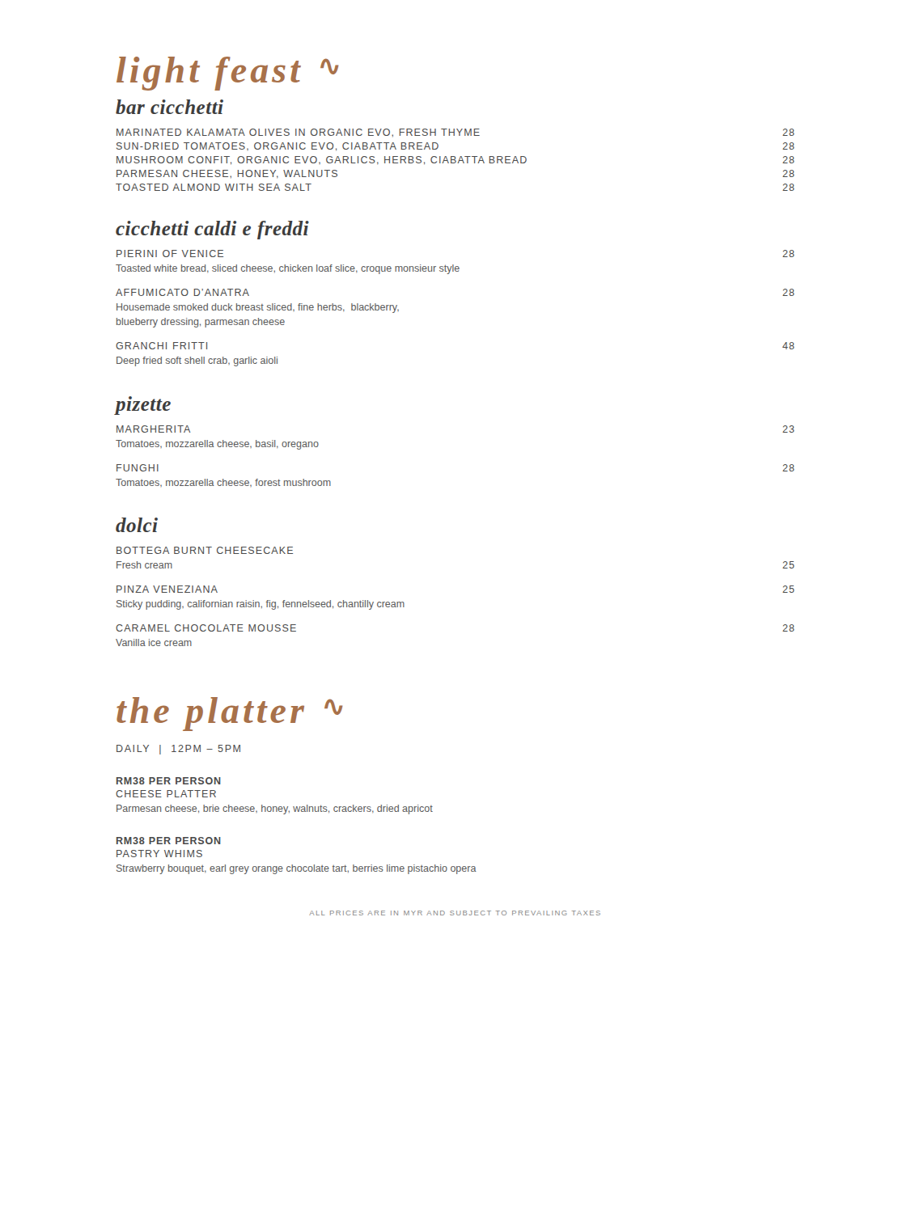light feast ∿
bar cicchetti
Marinated Kalamata Olives in Organic EVO, Fresh Thyme 28
Sun-dried Tomatoes, Organic EVO, Ciabatta Bread 28
Mushroom Confit, Organic EVO, Garlics, Herbs, Ciabatta Bread 28
Parmesan Cheese, Honey, Walnuts 28
Toasted Almond with Sea Salt 28
cicchetti caldi e freddi
Pierini of Venice 28
Toasted white bread, sliced cheese, chicken loaf slice, croque monsieur style
Affumicato d’Anatra 28
Housemade smoked duck breast sliced, fine herbs, blackberry,
blueberry dressing, parmesan cheese
Granchi Fritti 48
Deep fried soft shell crab, garlic aioli
pizette
Margherita 23
Tomatoes, mozzarella cheese, basil, oregano
Funghi 28
Tomatoes, mozzarella cheese, forest mushroom
dolci
Bottega Burnt Cheesecake
Fresh cream 25
Pinza Veneziana 25
Sticky pudding, californian raisin, fig, fennelseed, chantilly cream
Caramel Chocolate Mousse 28
Vanilla ice cream
the platter ∿
Daily | 12pm – 5pm
RM38 per person
Cheese Platter
Parmesan cheese, brie cheese, honey, walnuts, crackers, dried apricot
RM38 per person
Pastry Whims
Strawberry bouquet, earl grey orange chocolate tart, berries lime pistachio opera
All prices are in MYR and subject to prevailing taxes